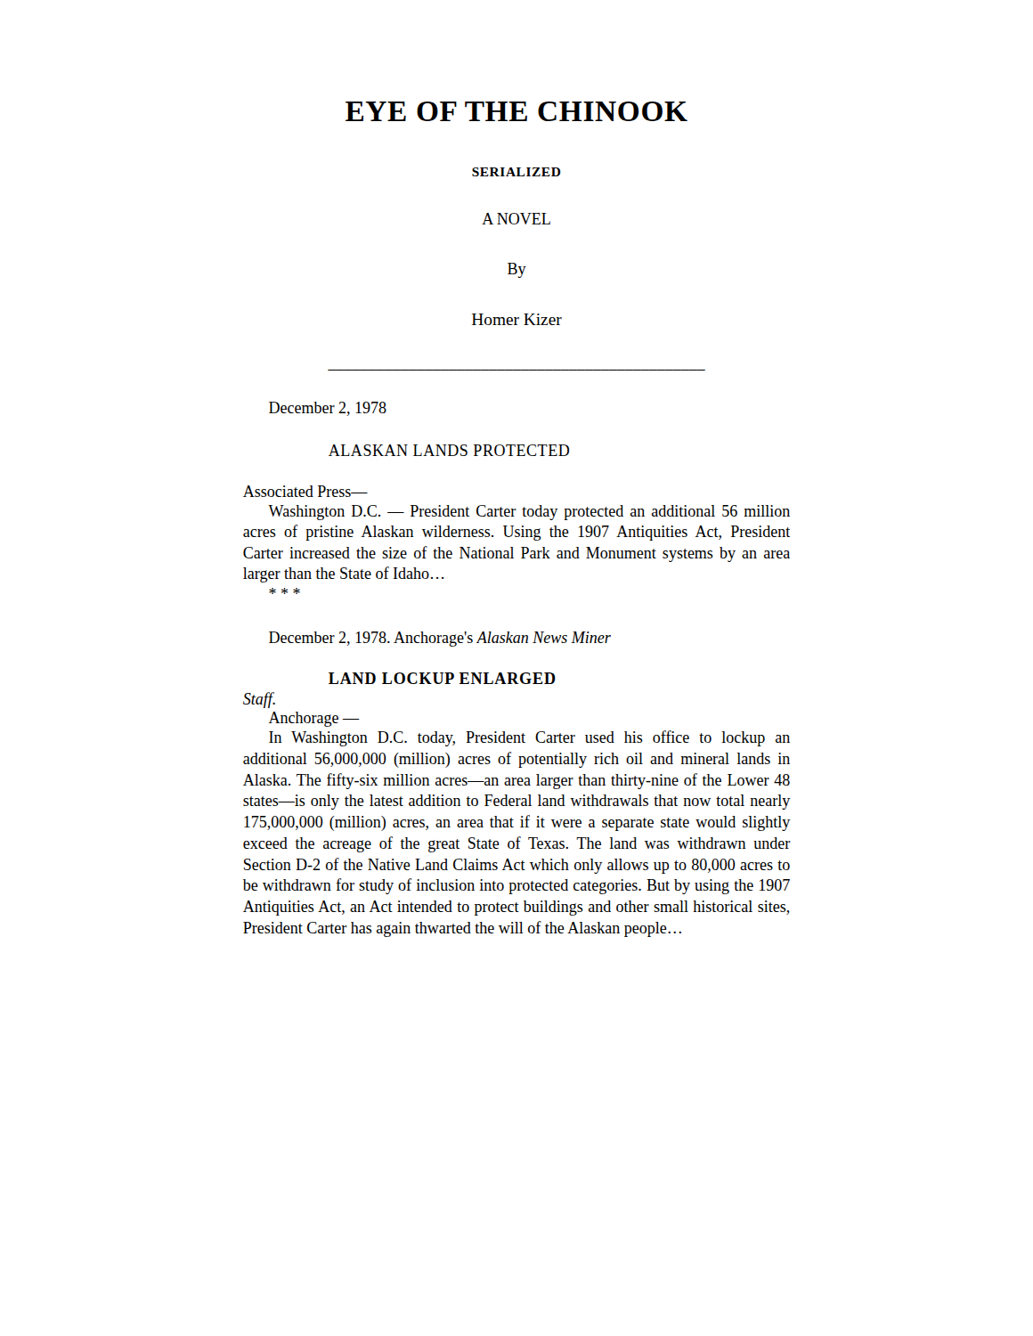EYE OF THE CHINOOK
SERIALIZED
A NOVEL
By
Homer Kizer
_______________________________________________
December 2, 1978
ALASKAN LANDS PROTECTED
Associated Press—
Washington D.C. — President Carter today protected an additional 56 million acres of pristine Alaskan wilderness. Using the 1907 Antiquities Act, President Carter increased the size of the National Park and Monument systems by an area larger than the State of Idaho…
* * *
December 2, 1978. Anchorage's Alaskan News Miner
LAND LOCKUP ENLARGED
Staff.
Anchorage —
In Washington D.C. today, President Carter used his office to lockup an additional 56,000,000 (million) acres of potentially rich oil and mineral lands in Alaska. The fifty-six million acres—an area larger than thirty-nine of the Lower 48 states—is only the latest addition to Federal land withdrawals that now total nearly 175,000,000 (million) acres, an area that if it were a separate state would slightly exceed the acreage of the great State of Texas. The land was withdrawn under Section D-2 of the Native Land Claims Act which only allows up to 80,000 acres to be withdrawn for study of inclusion into protected categories. But by using the 1907 Antiquities Act, an Act intended to protect buildings and other small historical sites, President Carter has again thwarted the will of the Alaskan people…